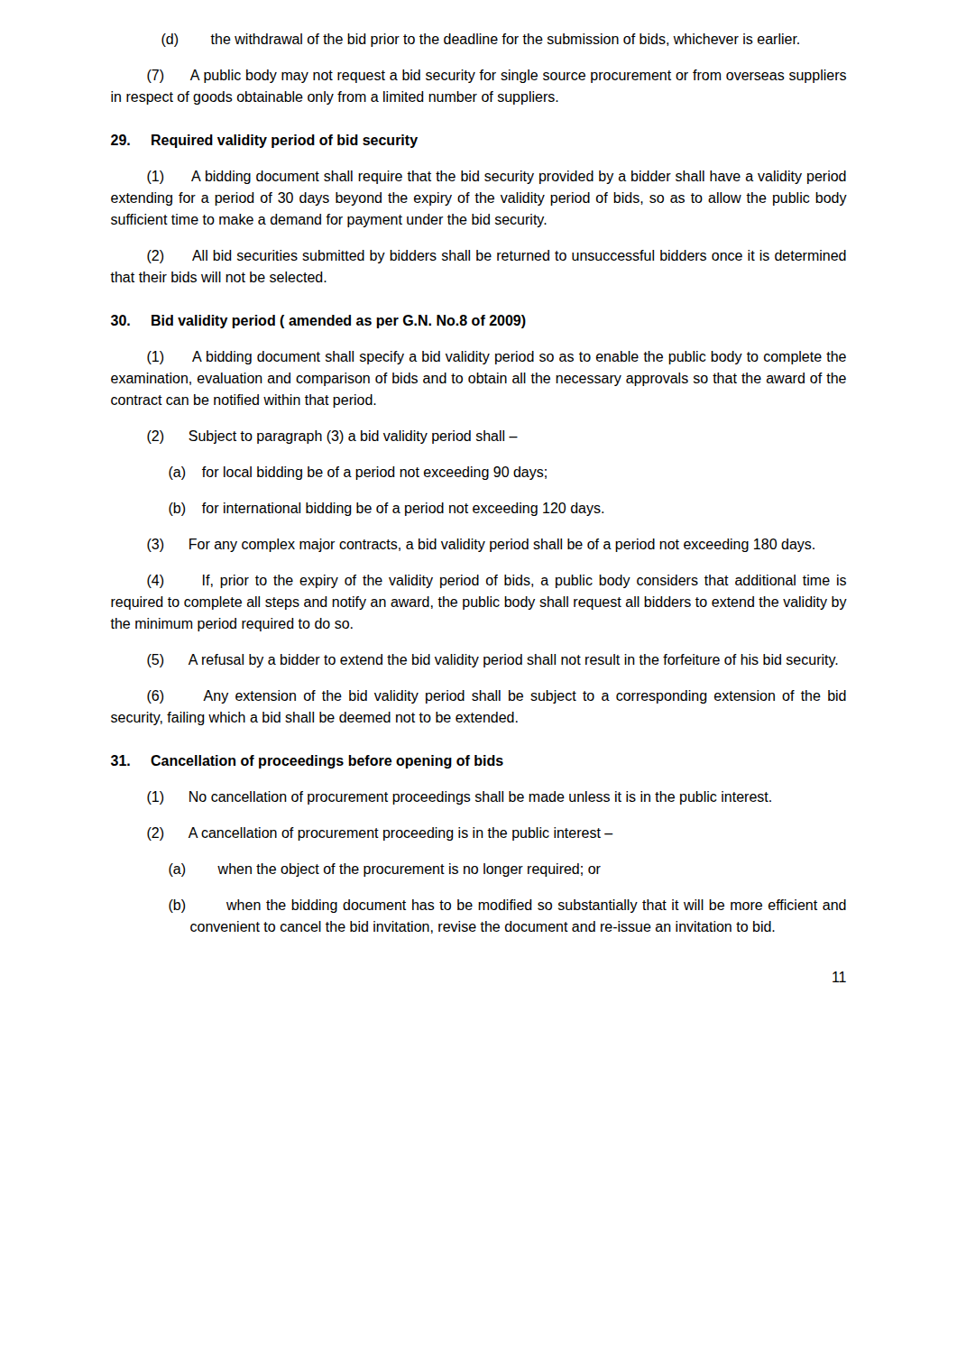(d) the withdrawal of the bid prior to the deadline for the submission of bids, whichever is earlier.
(7) A public body may not request a bid security for single source procurement or from overseas suppliers in respect of goods obtainable only from a limited number of suppliers.
29. Required validity period of bid security
(1) A bidding document shall require that the bid security provided by a bidder shall have a validity period extending for a period of 30 days beyond the expiry of the validity period of bids, so as to allow the public body sufficient time to make a demand for payment under the bid security.
(2) All bid securities submitted by bidders shall be returned to unsuccessful bidders once it is determined that their bids will not be selected.
30. Bid validity period ( amended as per G.N. No.8 of 2009)
(1) A bidding document shall specify a bid validity period so as to enable the public body to complete the examination, evaluation and comparison of bids and to obtain all the necessary approvals so that the award of the contract can be notified within that period.
(2) Subject to paragraph (3) a bid validity period shall –
(a) for local bidding be of a period not exceeding 90 days;
(b) for international bidding be of a period not exceeding 120 days.
(3) For any complex major contracts, a bid validity period shall be of a period not exceeding 180 days.
(4) If, prior to the expiry of the validity period of bids, a public body considers that additional time is required to complete all steps and notify an award, the public body shall request all bidders to extend the validity by the minimum period required to do so.
(5) A refusal by a bidder to extend the bid validity period shall not result in the forfeiture of his bid security.
(6) Any extension of the bid validity period shall be subject to a corresponding extension of the bid security, failing which a bid shall be deemed not to be extended.
31. Cancellation of proceedings before opening of bids
(1) No cancellation of procurement proceedings shall be made unless it is in the public interest.
(2) A cancellation of procurement proceeding is in the public interest –
(a) when the object of the procurement is no longer required; or
(b) when the bidding document has to be modified so substantially that it will be more efficient and convenient to cancel the bid invitation, revise the document and re-issue an invitation to bid.
11